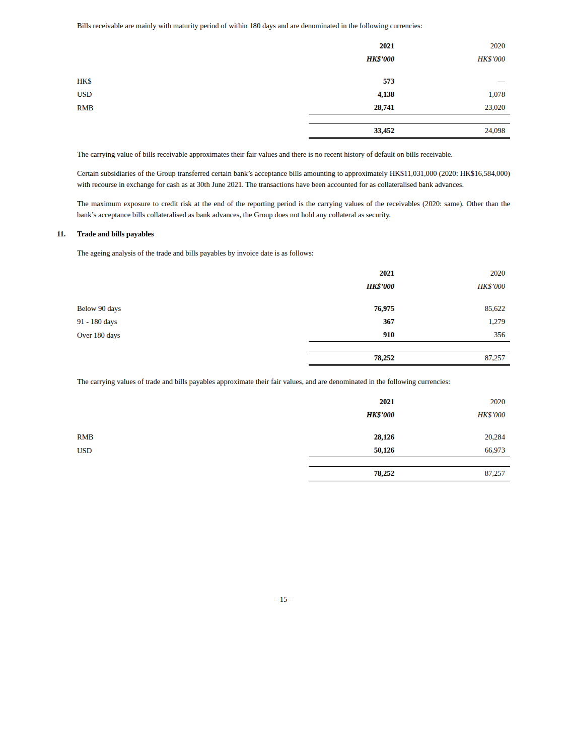Bills receivable are mainly with maturity period of within 180 days and are denominated in the following currencies:
| | 2021 | 2020 |
| | HK$’000 | HK$’000 |
| HK$ | 573 | — |
| USD | 4,138 | 1,078 |
| RMB | 28,741 | 23,020 |
| | 33,452 | 24,098 |
The carrying value of bills receivable approximates their fair values and there is no recent history of default on bills receivable.
Certain subsidiaries of the Group transferred certain bank’s acceptance bills amounting to approximately HK$11,031,000 (2020: HK$16,584,000) with recourse in exchange for cash as at 30th June 2021. The transactions have been accounted for as collateralised bank advances.
The maximum exposure to credit risk at the end of the reporting period is the carrying values of the receivables (2020: same). Other than the bank’s acceptance bills collateralised as bank advances, the Group does not hold any collateral as security.
11. Trade and bills payables
The ageing analysis of the trade and bills payables by invoice date is as follows:
| | 2021 | 2020 |
| | HK$’000 | HK$’000 |
| Below 90 days | 76,975 | 85,622 |
| 91 - 180 days | 367 | 1,279 |
| Over 180 days | 910 | 356 |
| | 78,252 | 87,257 |
The carrying values of trade and bills payables approximate their fair values, and are denominated in the following currencies:
| | 2021 | 2020 |
| | HK$’000 | HK$’000 |
| RMB | 28,126 | 20,284 |
| USD | 50,126 | 66,973 |
| | 78,252 | 87,257 |
– 15 –